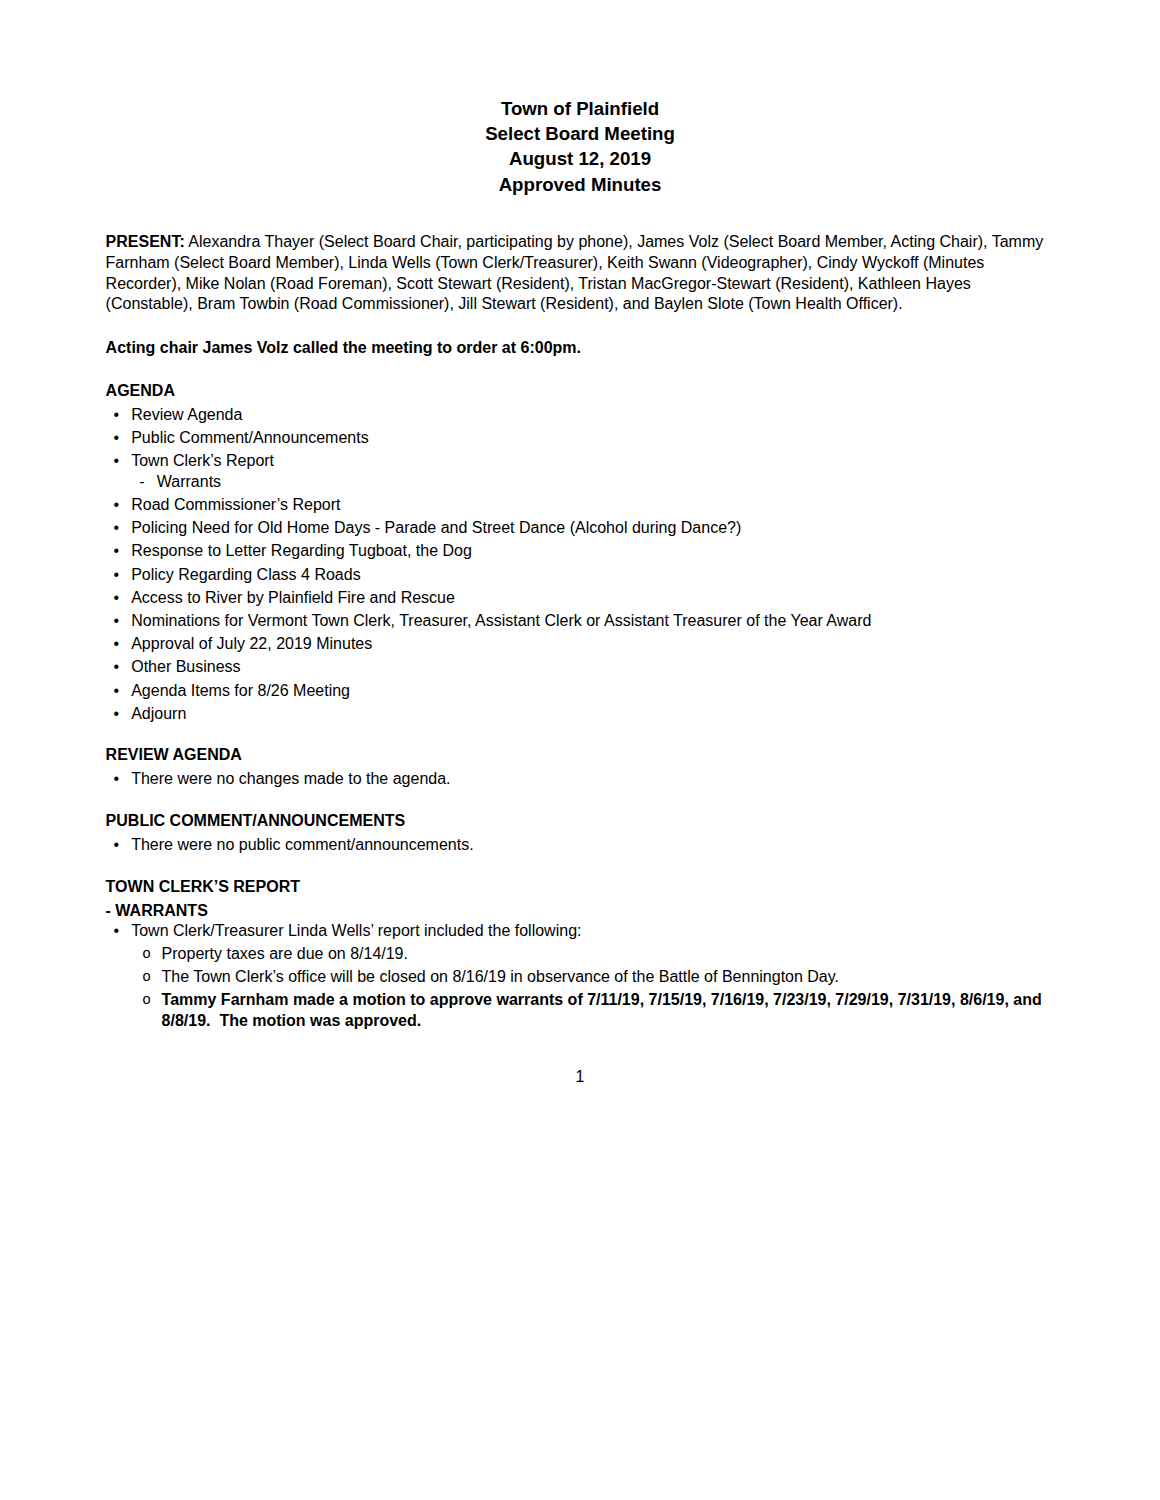Town of Plainfield
Select Board Meeting
August 12, 2019
Approved Minutes
PRESENT: Alexandra Thayer (Select Board Chair, participating by phone), James Volz (Select Board Member, Acting Chair), Tammy Farnham (Select Board Member), Linda Wells (Town Clerk/Treasurer), Keith Swann (Videographer), Cindy Wyckoff (Minutes Recorder), Mike Nolan (Road Foreman), Scott Stewart (Resident), Tristan MacGregor-Stewart (Resident), Kathleen Hayes (Constable), Bram Towbin (Road Commissioner), Jill Stewart (Resident), and Baylen Slote (Town Health Officer).
Acting chair James Volz called the meeting to order at 6:00pm.
AGENDA
Review Agenda
Public Comment/Announcements
Town Clerk’s Report
Warrants
Road Commissioner’s Report
Policing Need for Old Home Days - Parade and Street Dance (Alcohol during Dance?)
Response to Letter Regarding Tugboat, the Dog
Policy Regarding Class 4 Roads
Access to River by Plainfield Fire and Rescue
Nominations for Vermont Town Clerk, Treasurer, Assistant Clerk or Assistant Treasurer of the Year Award
Approval of July 22, 2019 Minutes
Other Business
Agenda Items for 8/26 Meeting
Adjourn
REVIEW AGENDA
There were no changes made to the agenda.
PUBLIC COMMENT/ANNOUNCEMENTS
There were no public comment/announcements.
TOWN CLERK’S REPORT
- WARRANTS
Town Clerk/Treasurer Linda Wells’ report included the following:
Property taxes are due on 8/14/19.
The Town Clerk’s office will be closed on 8/16/19 in observance of the Battle of Bennington Day.
Tammy Farnham made a motion to approve warrants of 7/11/19, 7/15/19, 7/16/19, 7/23/19, 7/29/19, 7/31/19, 8/6/19, and 8/8/19. The motion was approved.
1